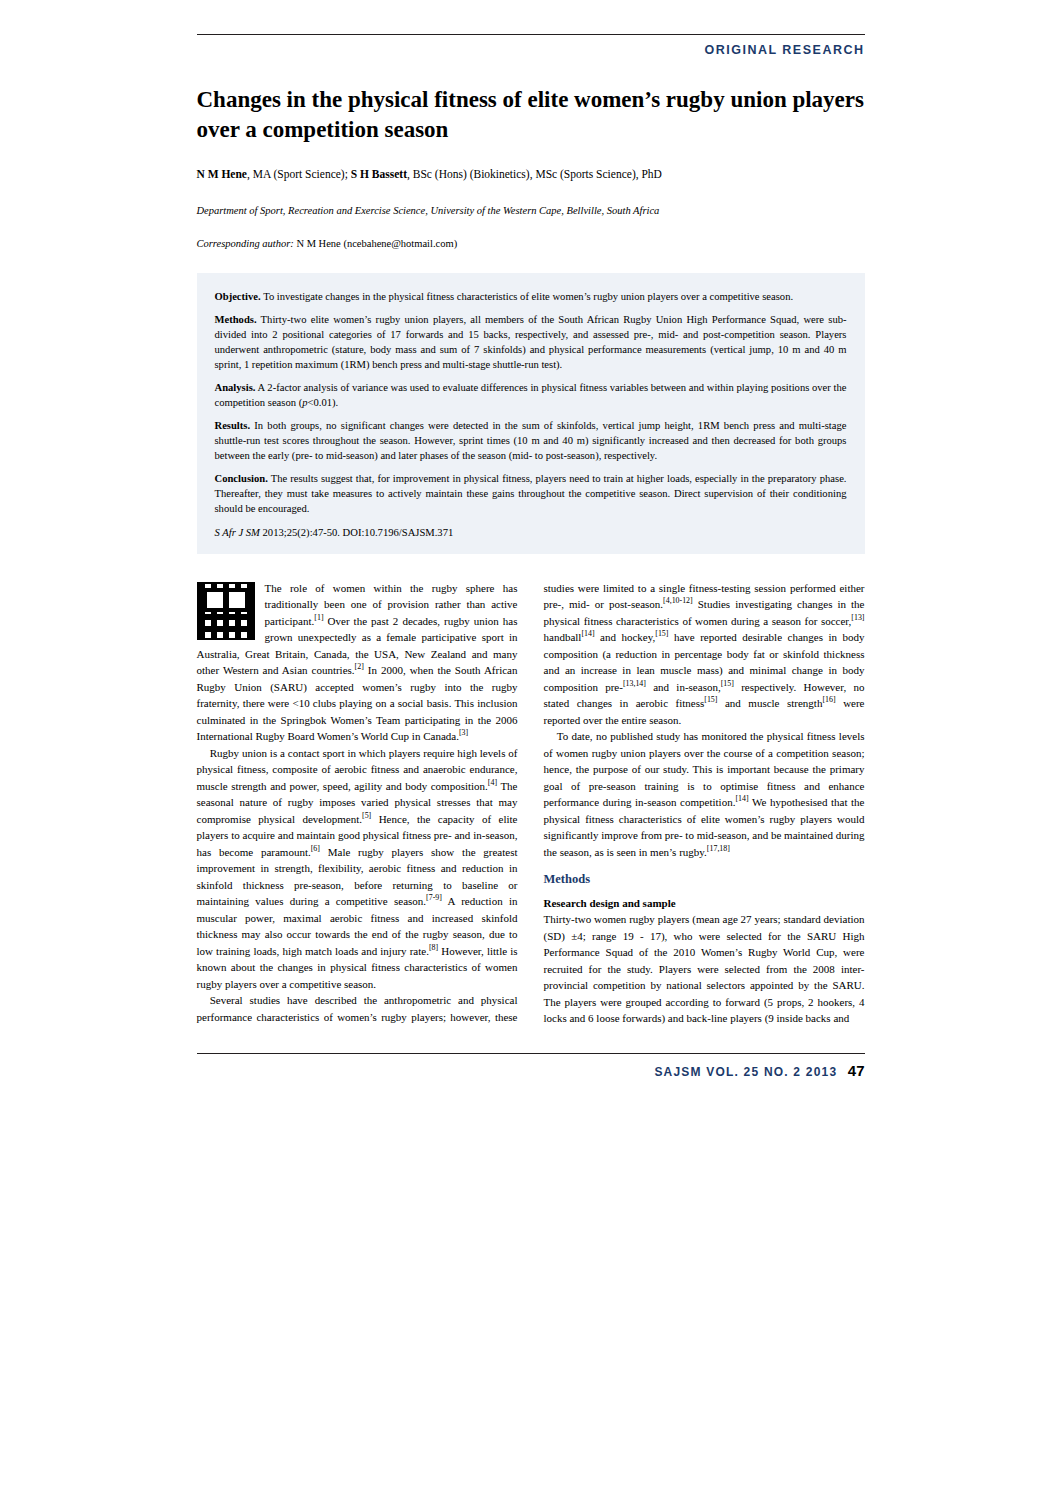ORIGINAL RESEARCH
Changes in the physical fitness of elite women’s rugby union players over a competition season
N M Hene, MA (Sport Science); S H Bassett, BSc (Hons) (Biokinetics), MSc (Sports Science), PhD
Department of Sport, Recreation and Exercise Science, University of the Western Cape, Bellville, South Africa
Corresponding author: N M Hene (ncebahene@hotmail.com)
Objective. To investigate changes in the physical fitness characteristics of elite women’s rugby union players over a competitive season.
Methods. Thirty-two elite women’s rugby union players, all members of the South African Rugby Union High Performance Squad, were sub-divided into 2 positional categories of 17 forwards and 15 backs, respectively, and assessed pre-, mid- and post-competition season. Players underwent anthropometric (stature, body mass and sum of 7 skinfolds) and physical performance measurements (vertical jump, 10 m and 40 m sprint, 1 repetition maximum (1RM) bench press and multi-stage shuttle-run test).
Analysis. A 2-factor analysis of variance was used to evaluate differences in physical fitness variables between and within playing positions over the competition season (p<0.01).
Results. In both groups, no significant changes were detected in the sum of skinfolds, vertical jump height, 1RM bench press and multi-stage shuttle-run test scores throughout the season. However, sprint times (10 m and 40 m) significantly increased and then decreased for both groups between the early (pre- to mid-season) and later phases of the season (mid- to post-season), respectively.
Conclusion. The results suggest that, for improvement in physical fitness, players need to train at higher loads, especially in the preparatory phase. Thereafter, they must take measures to actively maintain these gains throughout the competitive season. Direct supervision of their conditioning should be encouraged.
S Afr J SM 2013;25(2):47-50. DOI:10.7196/SAJSM.371
The role of women within the rugby sphere has traditionally been one of provision rather than active participant.[1] Over the past 2 decades, rugby union has grown unexpectedly as a female participative sport in Australia, Great Britain, Canada, the USA, New Zealand and many other Western and Asian countries.[2] In 2000, when the South African Rugby Union (SARU) accepted women’s rugby into the rugby fraternity, there were <10 clubs playing on a social basis. This inclusion culminated in the Springbok Women’s Team participating in the 2006 International Rugby Board Women’s World Cup in Canada.[3]
Rugby union is a contact sport in which players require high levels of physical fitness, composite of aerobic fitness and anaerobic endurance, muscle strength and power, speed, agility and body composition.[4] The seasonal nature of rugby imposes varied physical stresses that may compromise physical development.[5] Hence, the capacity of elite players to acquire and maintain good physical fitness pre- and in-season, has become paramount.[6] Male rugby players show the greatest improvement in strength, flexibility, aerobic fitness and reduction in skinfold thickness pre-season, before returning to baseline or maintaining values during a competitive season.[7-9] A reduction in muscular power, maximal aerobic fitness and increased skinfold thickness may also occur towards the end of the rugby season, due to low training loads, high match loads and injury rate.[8] However, little is known about the changes in physical fitness characteristics of women rugby players over a competitive season.
Several studies have described the anthropometric and physical performance characteristics of women’s rugby players; however, these studies were limited to a single fitness-testing session performed either pre-, mid- or post-season.[4,10-12] Studies investigating changes in the physical fitness characteristics of women during a season for soccer,[13] handball[14] and hockey,[15] have reported desirable changes in body composition (a reduction in percentage body fat or skinfold thickness and an increase in lean muscle mass) and minimal change in body composition pre-[13,14] and in-season,[15] respectively. However, no stated changes in aerobic fitness[15] and muscle strength[16] were reported over the entire season.
To date, no published study has monitored the physical fitness levels of women rugby union players over the course of a competition season; hence, the purpose of our study. This is important because the primary goal of pre-season training is to optimise fitness and enhance performance during in-season competition.[14] We hypothesised that the physical fitness characteristics of elite women’s rugby players would significantly improve from pre- to mid-season, and be maintained during the season, as is seen in men’s rugby.[17,18]
Methods
Research design and sample
Thirty-two women rugby players (mean age 27 years; standard deviation (SD) ±4; range 19 - 17), who were selected for the SARU High Performance Squad of the 2010 Women’s Rugby World Cup, were recruited for the study. Players were selected from the 2008 inter-provincial competition by national selectors appointed by the SARU. The players were grouped according to forward (5 props, 2 hookers, 4 locks and 6 loose forwards) and back-line players (9 inside backs and
SAJSM VOL. 25 NO. 2 2013 47